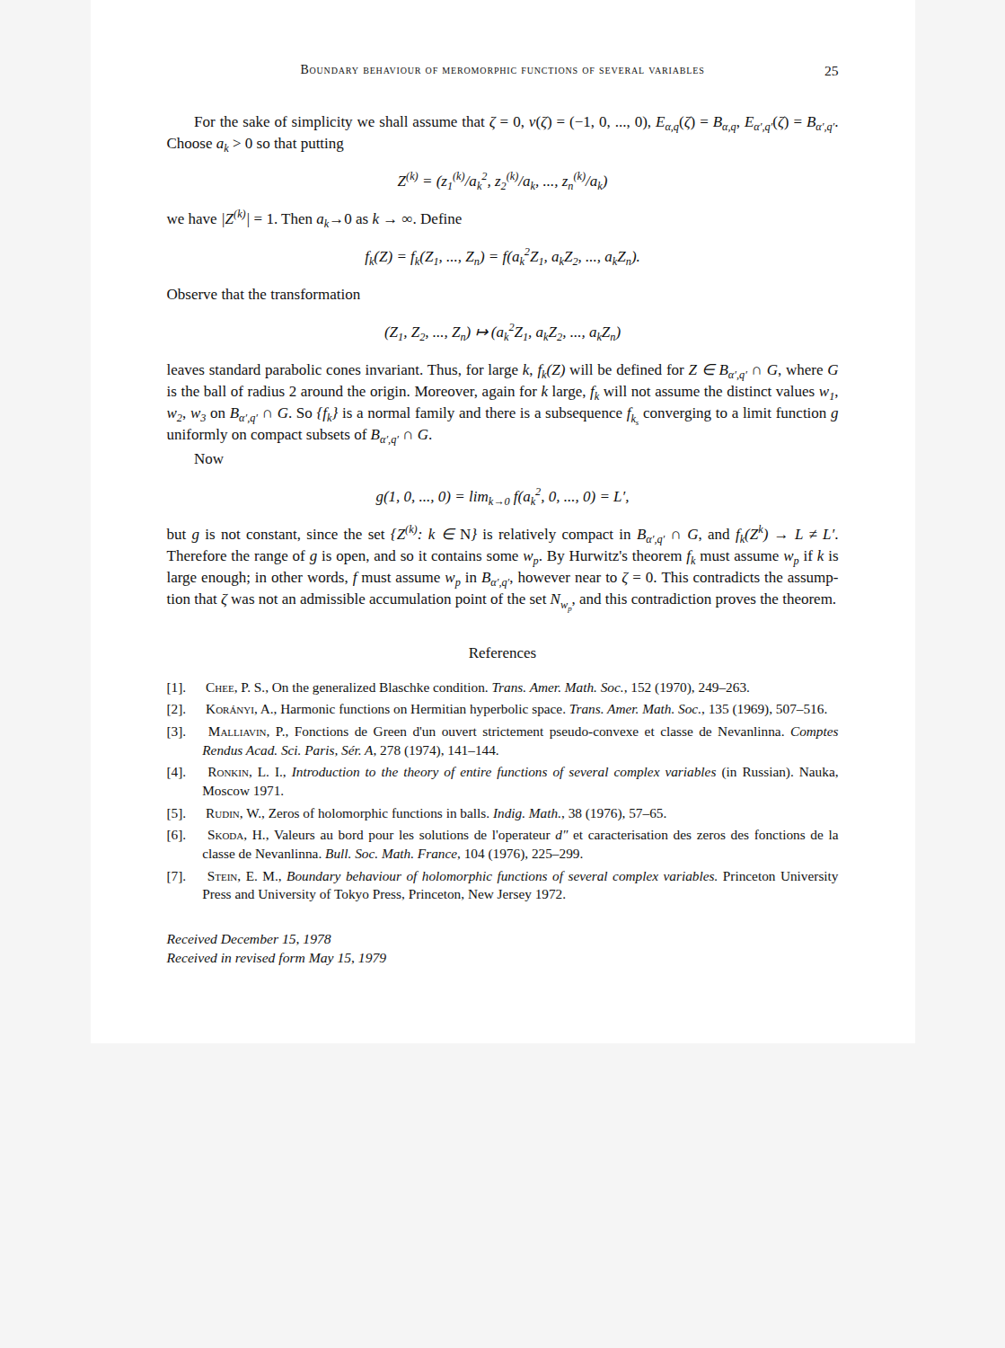Boundary behaviour of meromorphic functions of several variables 25
For the sake of simplicity we shall assume that ζ = 0, ν(ζ) = (−1, 0, ..., 0), Eα,q(ζ) = Bα,q, Eα′,q′(ζ) = Bα′,q′. Choose ak > 0 so that putting
Z(k) = (z1(k)/ak2, z2(k)/ak, ..., zn(k)/ak)
we have |Z(k)| = 1. Then ak→0 as k → ∞. Define
fk(Z) = fk(Z1, ..., Zn) = f(ak2Z1, akZ2, ..., akZn).
Observe that the transformation
(Z1, Z2, ..., Zn) ↦ (ak2Z1, akZ2, ..., akZn)
leaves standard parabolic cones invariant. Thus, for large k, fk(Z) will be defined for Z ∈ Bα′,q′ ∩ G, where G is the ball of radius 2 around the origin. Moreover, again for k large, fk will not assume the distinct values w1, w2, w3 on Bα′,q′ ∩ G. So {fk} is a normal family and there is a subsequence fks converging to a limit function g uniformly on compact subsets of Bα′,q′ ∩ G.
Now
g(1, 0, ..., 0) = limk→0 f(ak2, 0, ..., 0) = L′,
but g is not constant, since the set {Z(k): k ∈ N} is relatively compact in Bα′,q′ ∩ G, and fk(Zk) → L ≠ L′. Therefore the range of g is open, and so it contains some wp. By Hurwitz's theorem fk must assume wp if k is large enough; in other words, f must assume wp in Bα′,q′, however near to ζ = 0. This contradicts the assumption that ζ was not an admissible accumulation point of the set Nwp, and this contradiction proves the theorem.
References
[1]. Chee, P. S., On the generalized Blaschke condition. Trans. Amer. Math. Soc., 152 (1970), 249–263.
[2]. Korányi, A., Harmonic functions on Hermitian hyperbolic space. Trans. Amer. Math. Soc., 135 (1969), 507–516.
[3]. Malliavin, P., Fonctions de Green d'un ouvert strictement pseudo-convexe et classe de Nevanlinna. Comptes Rendus Acad. Sci. Paris, Sér. A, 278 (1974), 141–144.
[4]. Ronkin, L. I., Introduction to the theory of entire functions of several complex variables (in Russian). Nauka, Moscow 1971.
[5]. Rudin, W., Zeros of holomorphic functions in balls. Indig. Math., 38 (1976), 57–65.
[6]. Skoda, H., Valeurs au bord pour les solutions de l'operateur d″ et caracterisation des zeros des fonctions de la classe de Nevanlinna. Bull. Soc. Math. France, 104 (1976), 225–299.
[7]. Stein, E. M., Boundary behaviour of holomorphic functions of several complex variables. Princeton University Press and University of Tokyo Press, Princeton, New Jersey 1972.
Received December 15, 1978
Received in revised form May 15, 1979